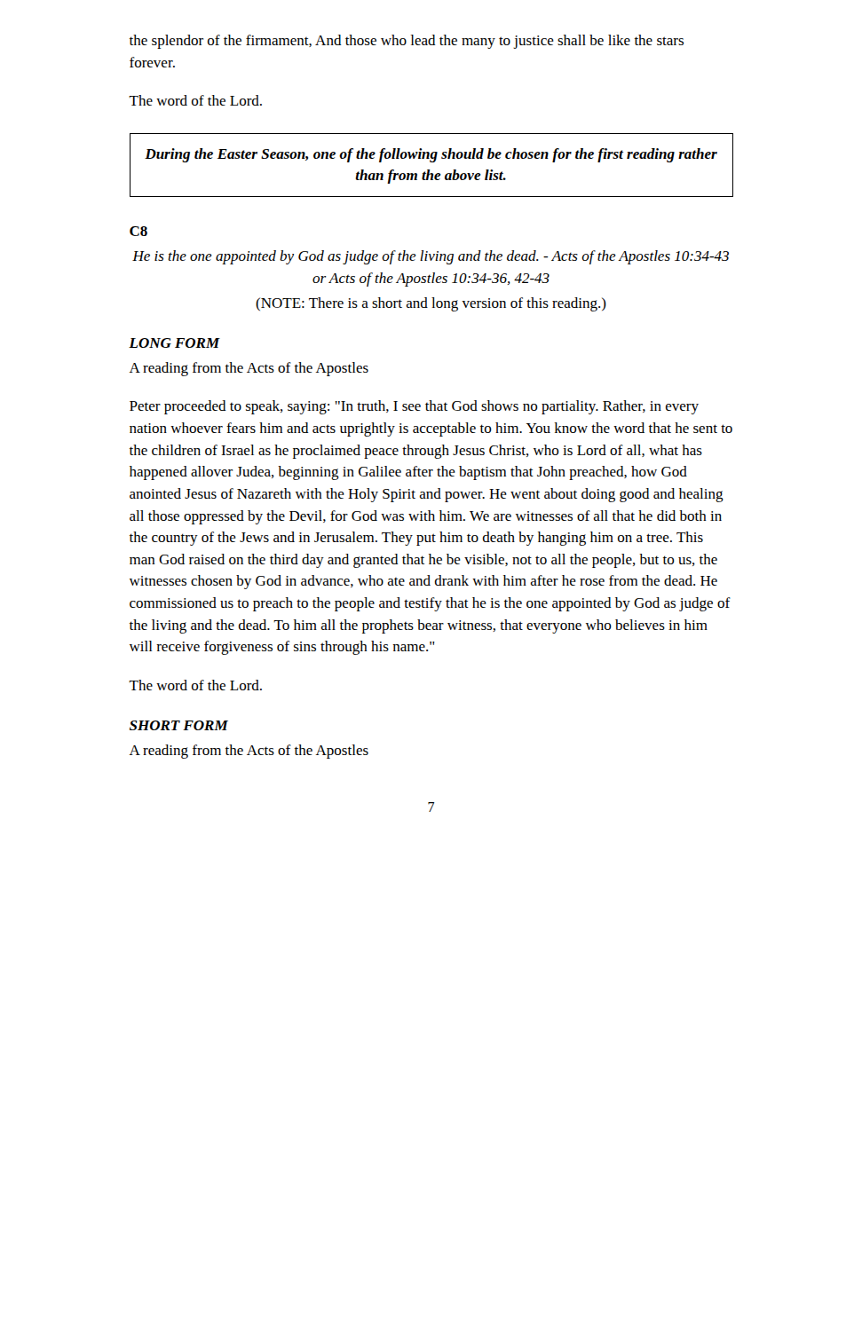the splendor of the firmament, And those who lead the many to justice shall be like the stars forever.
The word of the Lord.
During the Easter Season, one of the following should be chosen for the first reading rather than from the above list.
C8
He is the one appointed by God as judge of the living and the dead. - Acts of the Apostles 10:34-43 or Acts of the Apostles 10:34-36, 42-43
(NOTE: There is a short and long version of this reading.)
LONG FORM
A reading from the Acts of the Apostles
Peter proceeded to speak, saying: "In truth, I see that God shows no partiality. Rather, in every nation whoever fears him and acts uprightly is acceptable to him. You know the word that he sent to the children of Israel as he proclaimed peace through Jesus Christ, who is Lord of all, what has happened allover Judea, beginning in Galilee after the baptism that John preached, how God anointed Jesus of Nazareth with the Holy Spirit and power. He went about doing good and healing all those oppressed by the Devil, for God was with him. We are witnesses of all that he did both in the country of the Jews and in Jerusalem. They put him to death by hanging him on a tree. This man God raised on the third day and granted that he be visible, not to all the people, but to us, the witnesses chosen by God in advance, who ate and drank with him after he rose from the dead. He commissioned us to preach to the people and testify that he is the one appointed by God as judge of the living and the dead. To him all the prophets bear witness, that everyone who believes in him will receive forgiveness of sins through his name."
The word of the Lord.
SHORT FORM
A reading from the Acts of the Apostles
7